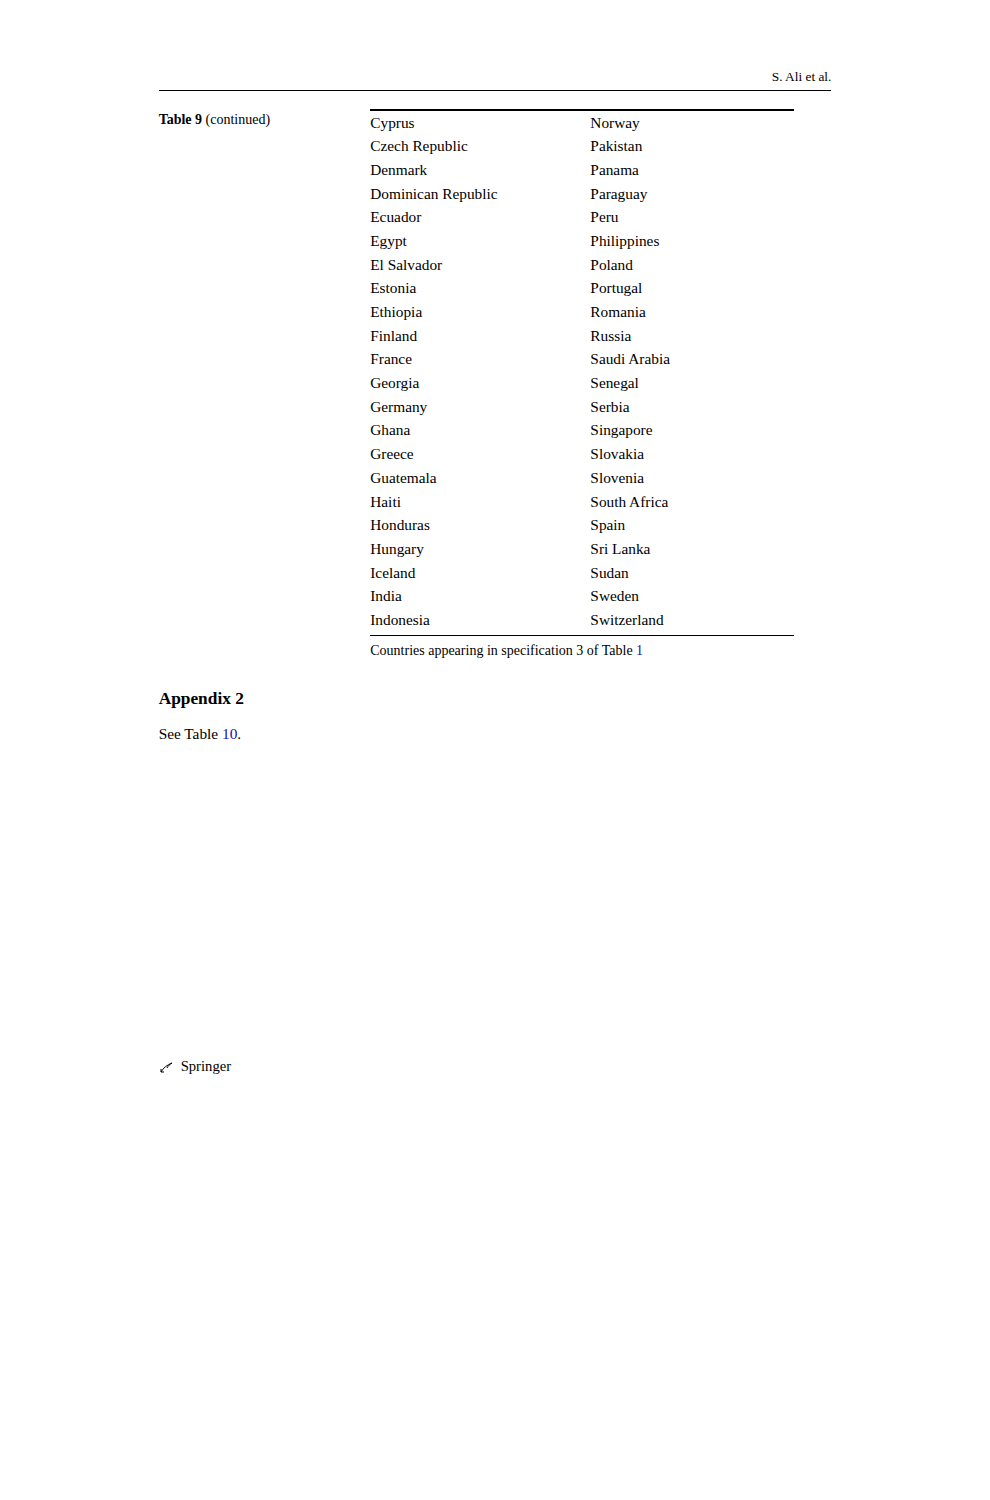S. Ali et al.
Table 9 (continued)
| Cyprus | Norway |
| Czech Republic | Pakistan |
| Denmark | Panama |
| Dominican Republic | Paraguay |
| Ecuador | Peru |
| Egypt | Philippines |
| El Salvador | Poland |
| Estonia | Portugal |
| Ethiopia | Romania |
| Finland | Russia |
| France | Saudi Arabia |
| Georgia | Senegal |
| Germany | Serbia |
| Ghana | Singapore |
| Greece | Slovakia |
| Guatemala | Slovenia |
| Haiti | South Africa |
| Honduras | Spain |
| Hungary | Sri Lanka |
| Iceland | Sudan |
| India | Sweden |
| Indonesia | Switzerland |
Countries appearing in specification 3 of Table 1
Appendix 2
See Table 10.
Springer